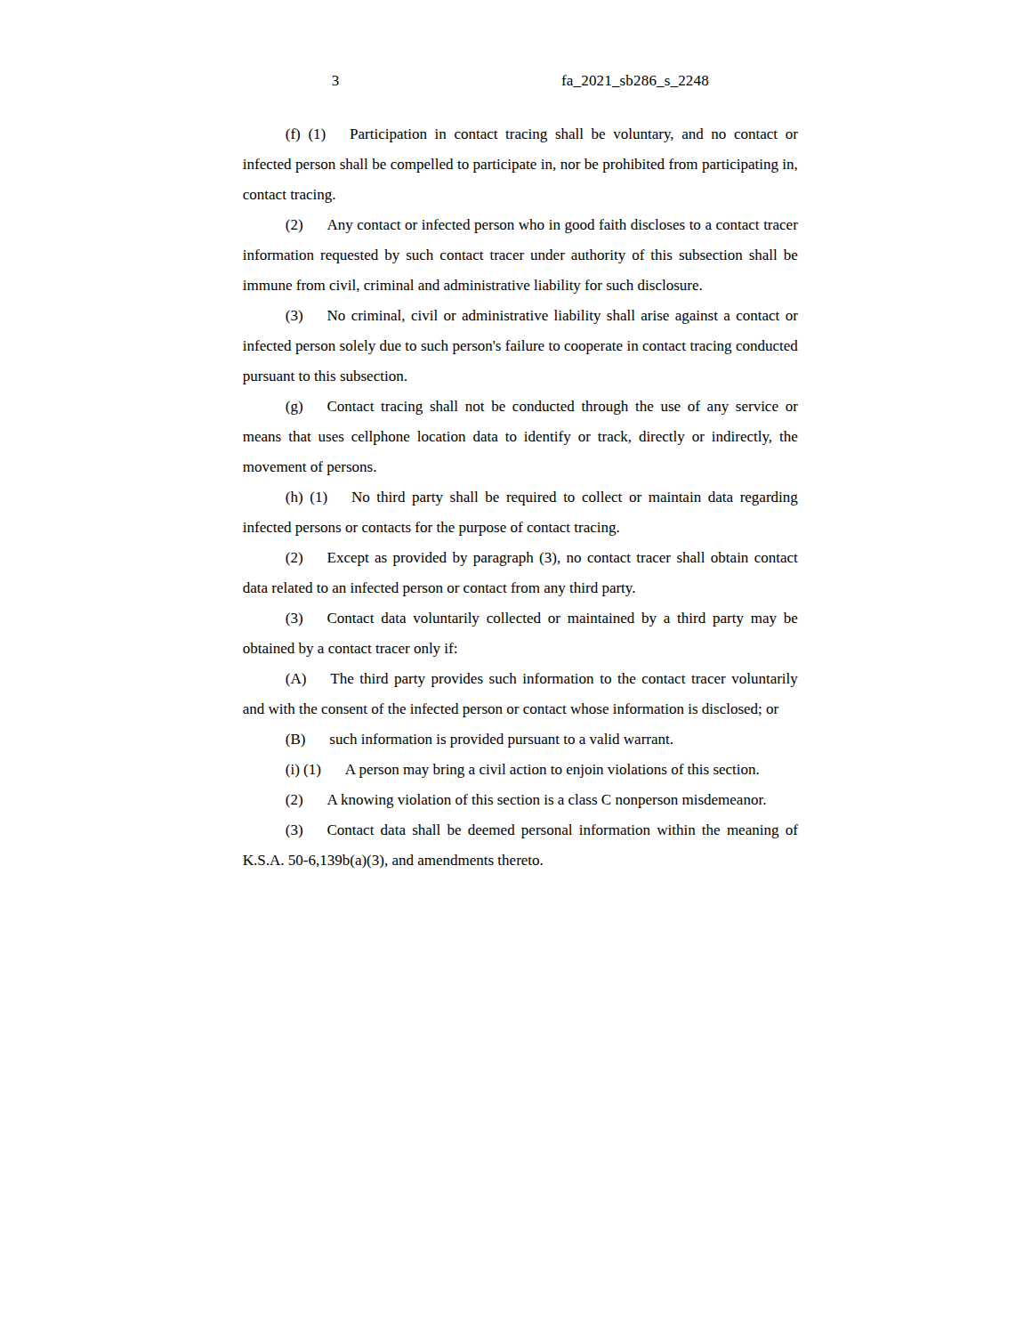3 fa_2021_sb286_s_2248
(f) (1) Participation in contact tracing shall be voluntary, and no contact or infected person shall be compelled to participate in, nor be prohibited from participating in, contact tracing.
(2) Any contact or infected person who in good faith discloses to a contact tracer information requested by such contact tracer under authority of this subsection shall be immune from civil, criminal and administrative liability for such disclosure.
(3) No criminal, civil or administrative liability shall arise against a contact or infected person solely due to such person's failure to cooperate in contact tracing conducted pursuant to this subsection.
(g) Contact tracing shall not be conducted through the use of any service or means that uses cellphone location data to identify or track, directly or indirectly, the movement of persons.
(h) (1) No third party shall be required to collect or maintain data regarding infected persons or contacts for the purpose of contact tracing.
(2) Except as provided by paragraph (3), no contact tracer shall obtain contact data related to an infected person or contact from any third party.
(3) Contact data voluntarily collected or maintained by a third party may be obtained by a contact tracer only if:
(A) The third party provides such information to the contact tracer voluntarily and with the consent of the infected person or contact whose information is disclosed; or
(B) such information is provided pursuant to a valid warrant.
(i) (1) A person may bring a civil action to enjoin violations of this section.
(2) A knowing violation of this section is a class C nonperson misdemeanor.
(3) Contact data shall be deemed personal information within the meaning of K.S.A. 50-6,139b(a)(3), and amendments thereto.